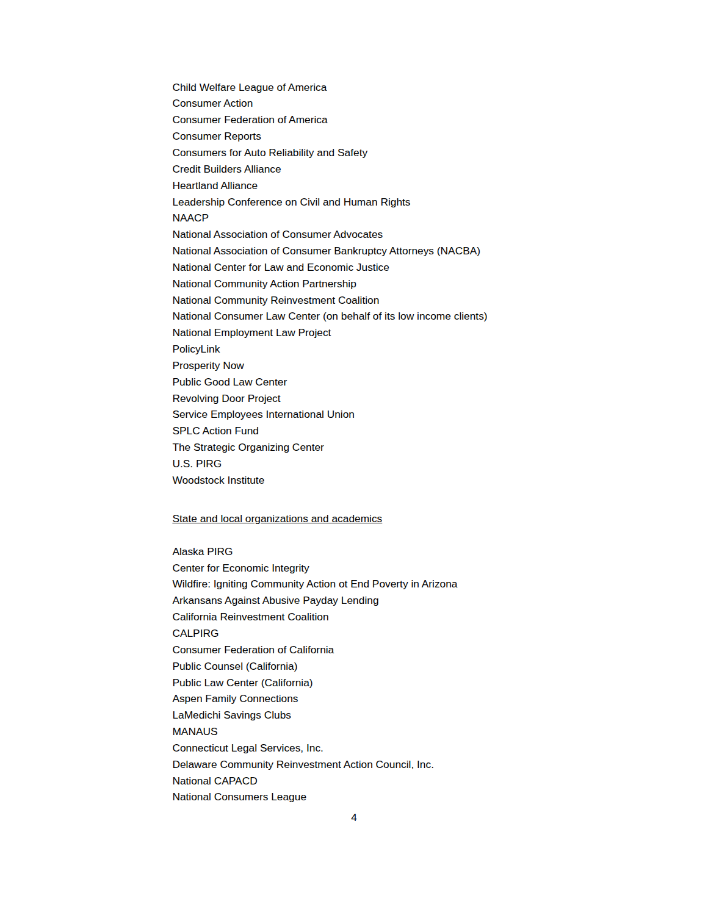Child Welfare League of America
Consumer Action
Consumer Federation of America
Consumer Reports
Consumers for Auto Reliability and Safety
Credit Builders Alliance
Heartland Alliance
Leadership Conference on Civil and Human Rights
NAACP
National Association of Consumer Advocates
National Association of Consumer Bankruptcy Attorneys (NACBA)
National Center for Law and Economic Justice
National Community Action Partnership
National Community Reinvestment Coalition
National Consumer Law Center (on behalf of its low income clients)
National Employment Law Project
PolicyLink
Prosperity Now
Public Good Law Center
Revolving Door Project
Service Employees International Union
SPLC Action Fund
The Strategic Organizing Center
U.S. PIRG
Woodstock Institute
State and local organizations and academics
Alaska PIRG
Center for Economic Integrity
Wildfire: Igniting Community Action ot End Poverty in Arizona
Arkansans Against Abusive Payday Lending
California Reinvestment Coalition
CALPIRG
Consumer Federation of California
Public Counsel (California)
Public Law Center (California)
Aspen Family Connections
LaMedichi Savings Clubs
MANAUS
Connecticut Legal Services, Inc.
Delaware Community Reinvestment Action Council, Inc.
National CAPACD
National Consumers League
4